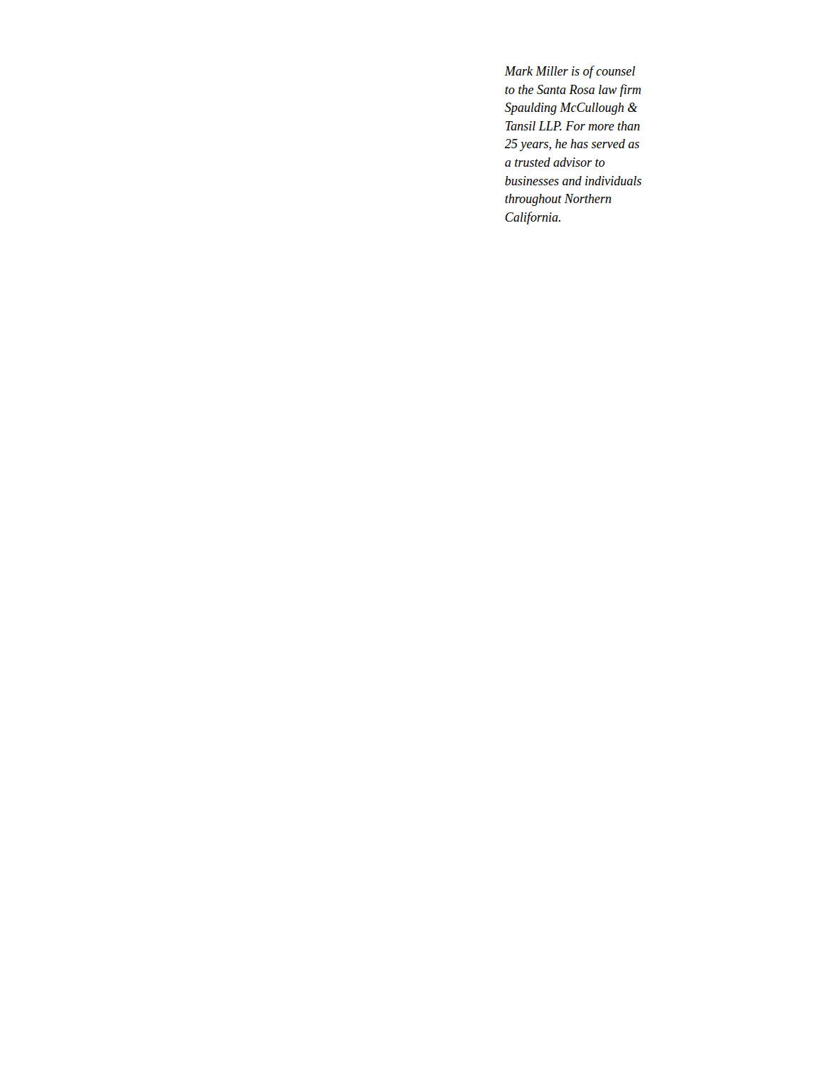Mark Miller is of counsel to the Santa Rosa law firm Spaulding McCullough & Tansil LLP. For more than 25 years, he has served as a trusted advisor to businesses and individuals throughout Northern California.